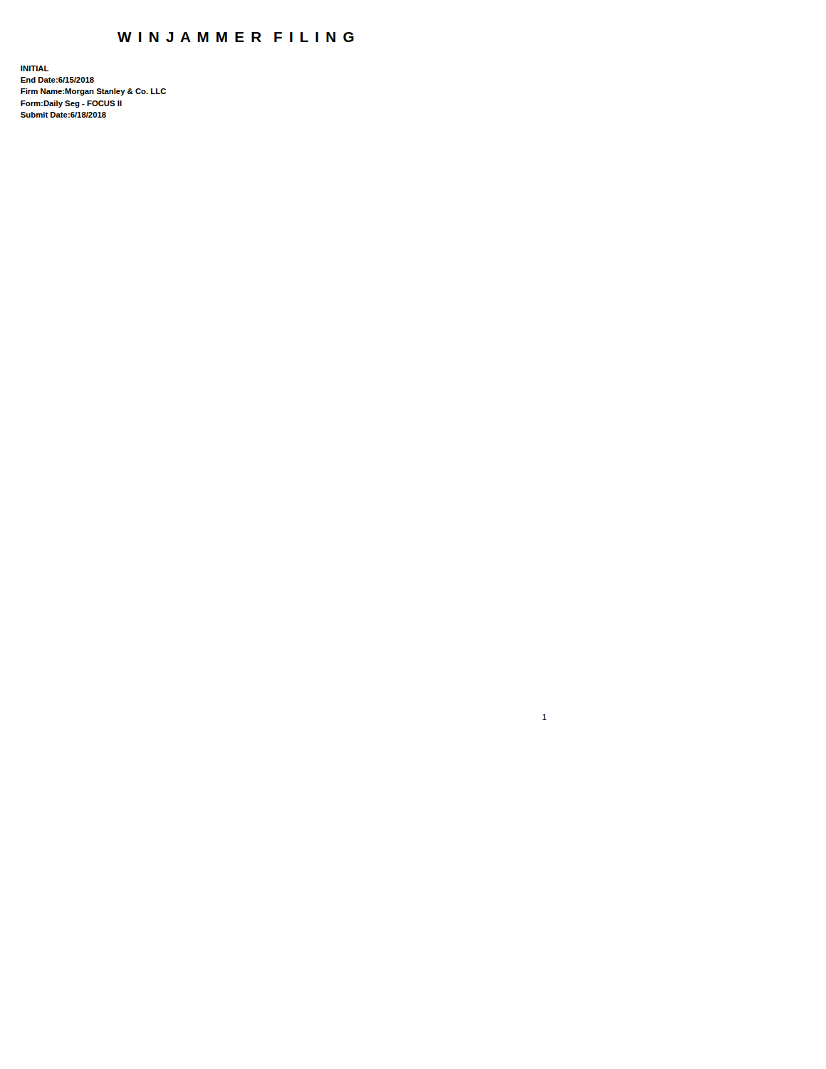W I N J A M M E R F I L I N G
INITIAL
End Date:6/15/2018
Firm Name:Morgan Stanley & Co. LLC
Form:Daily Seg - FOCUS II
Submit Date:6/18/2018
1